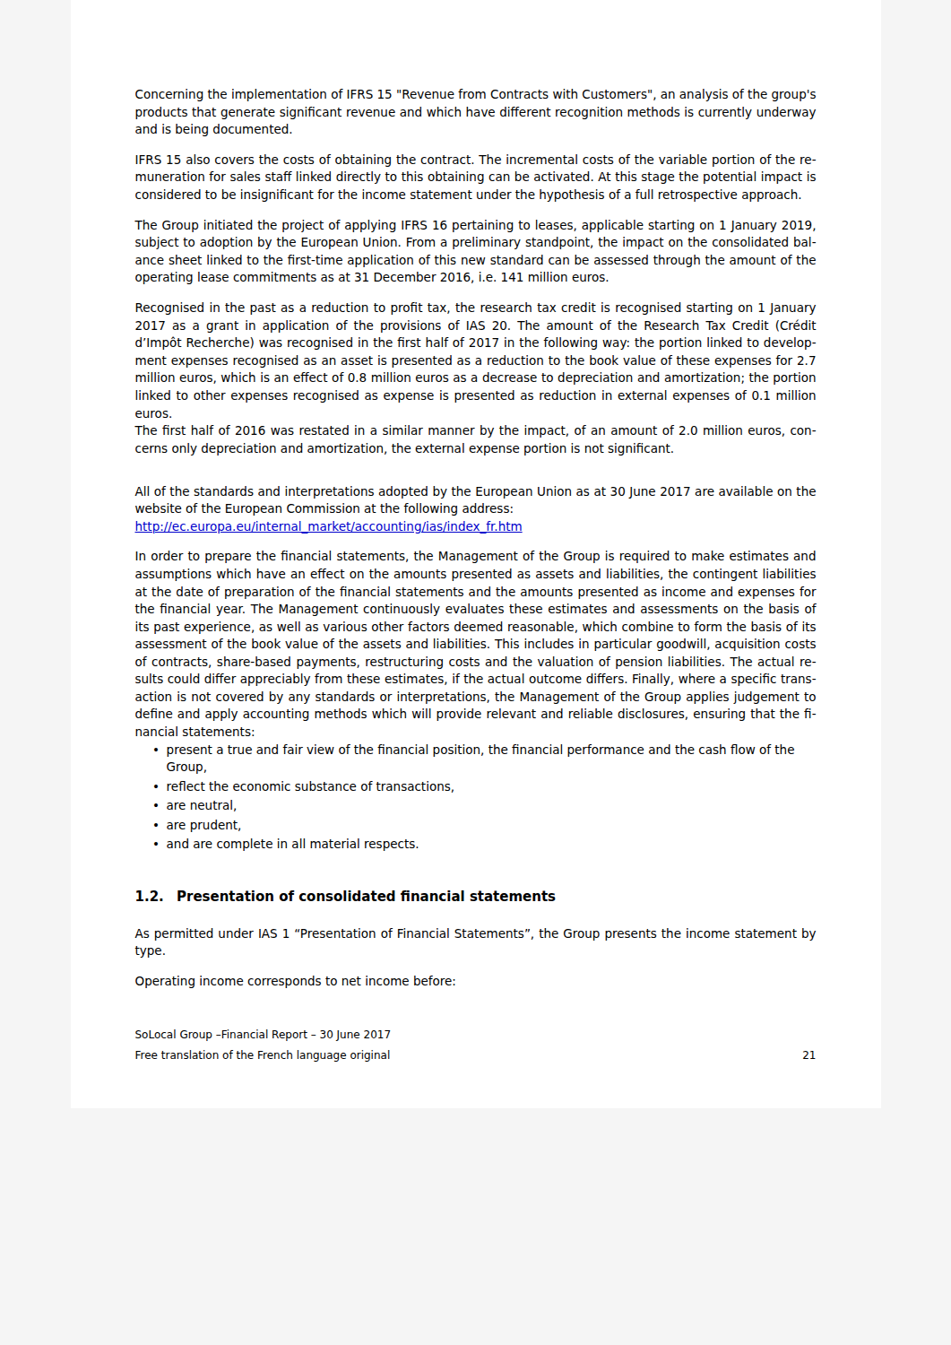Concerning the implementation of IFRS 15 "Revenue from Contracts with Customers", an analysis of the group's products that generate significant revenue and which have different recognition methods is currently underway and is being documented.
IFRS 15 also covers the costs of obtaining the contract. The incremental costs of the variable portion of the remuneration for sales staff linked directly to this obtaining can be activated. At this stage the potential impact is considered to be insignificant for the income statement under the hypothesis of a full retrospective approach.
The Group initiated the project of applying IFRS 16 pertaining to leases, applicable starting on 1 January 2019, subject to adoption by the European Union. From a preliminary standpoint, the impact on the consolidated balance sheet linked to the first-time application of this new standard can be assessed through the amount of the operating lease commitments as at 31 December 2016, i.e. 141 million euros.
Recognised in the past as a reduction to profit tax, the research tax credit is recognised starting on 1 January 2017 as a grant in application of the provisions of IAS 20. The amount of the Research Tax Credit (Crédit d’Impôt Recherche) was recognised in the first half of 2017 in the following way: the portion linked to development expenses recognised as an asset is presented as a reduction to the book value of these expenses for 2.7 million euros, which is an effect of 0.8 million euros as a decrease to depreciation and amortization; the portion linked to other expenses recognised as expense is presented as reduction in external expenses of 0.1 million euros.
The first half of 2016 was restated in a similar manner by the impact, of an amount of 2.0 million euros, concerns only depreciation and amortization, the external expense portion is not significant.
All of the standards and interpretations adopted by the European Union as at 30 June 2017 are available on the website of the European Commission at the following address:
http://ec.europa.eu/internal_market/accounting/ias/index_fr.htm
In order to prepare the financial statements, the Management of the Group is required to make estimates and assumptions which have an effect on the amounts presented as assets and liabilities, the contingent liabilities at the date of preparation of the financial statements and the amounts presented as income and expenses for the financial year. The Management continuously evaluates these estimates and assessments on the basis of its past experience, as well as various other factors deemed reasonable, which combine to form the basis of its assessment of the book value of the assets and liabilities. This includes in particular goodwill, acquisition costs of contracts, share-based payments, restructuring costs and the valuation of pension liabilities. The actual results could differ appreciably from these estimates, if the actual outcome differs. Finally, where a specific transaction is not covered by any standards or interpretations, the Management of the Group applies judgement to define and apply accounting methods which will provide relevant and reliable disclosures, ensuring that the financial statements:
present a true and fair view of the financial position, the financial performance and the cash flow of the Group,
reflect the economic substance of transactions,
are neutral,
are prudent,
and are complete in all material respects.
1.2. Presentation of consolidated financial statements
As permitted under IAS 1 “Presentation of Financial Statements”, the Group presents the income statement by type.
Operating income corresponds to net income before:
SoLocal Group –Financial Report – 30 June 2017
Free translation of the French language original 21